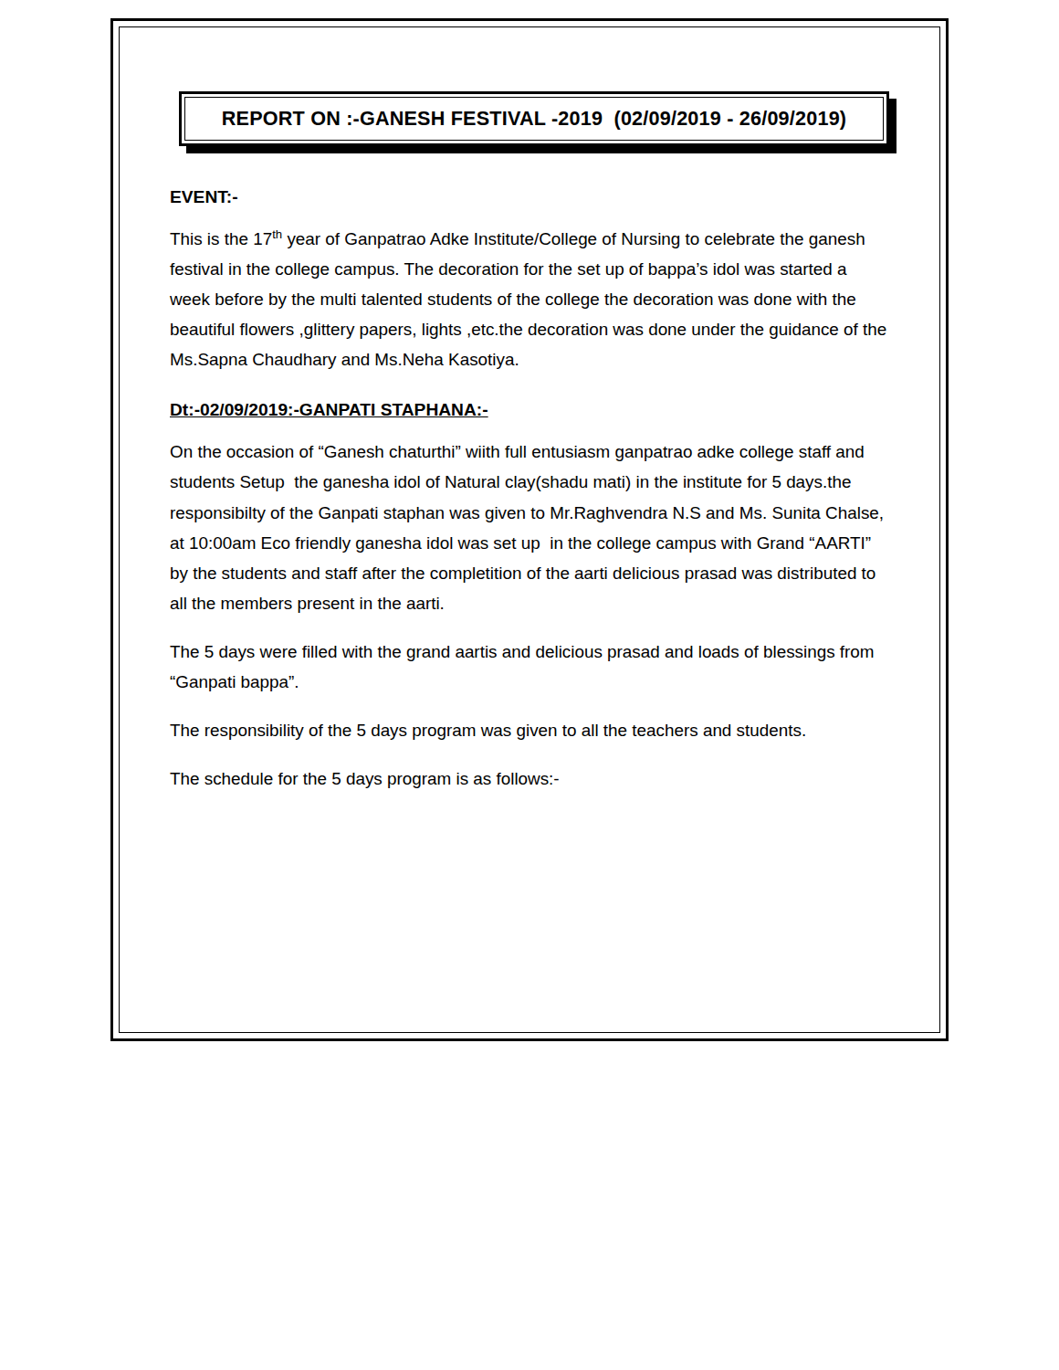REPORT ON :-GANESH FESTIVAL -2019 (02/09/2019 - 26/09/2019)
EVENT:-
This is the 17th year of Ganpatrao Adke Institute/College of Nursing to celebrate the ganesh festival in the college campus. The decoration for the set up of bappa’s idol was started a week before by the multi talented students of the college the decoration was done with the beautiful flowers ,glittery papers, lights ,etc.the decoration was done under the guidance of the Ms.Sapna Chaudhary and Ms.Neha Kasotiya.
Dt:-02/09/2019:-GANPATI STAPHANA:-
On the occasion of “Ganesh chaturthi” wiith full entusiasm ganpatrao adke college staff and students Setup the ganesha idol of Natural clay(shadu mati) in the institute for 5 days.the responsibilty of the Ganpati staphan was given to Mr.Raghvendra N.S and Ms. Sunita Chalse, at 10:00am Eco friendly ganesha idol was set up in the college campus with Grand “AARTI” by the students and staff after the completition of the aarti delicious prasad was distributed to all the members present in the aarti.
The 5 days were filled with the grand aartis and delicious prasad and loads of blessings from “Ganpati bappa”.
The responsibility of the 5 days program was given to all the teachers and students.
The schedule for the 5 days program is as follows:-